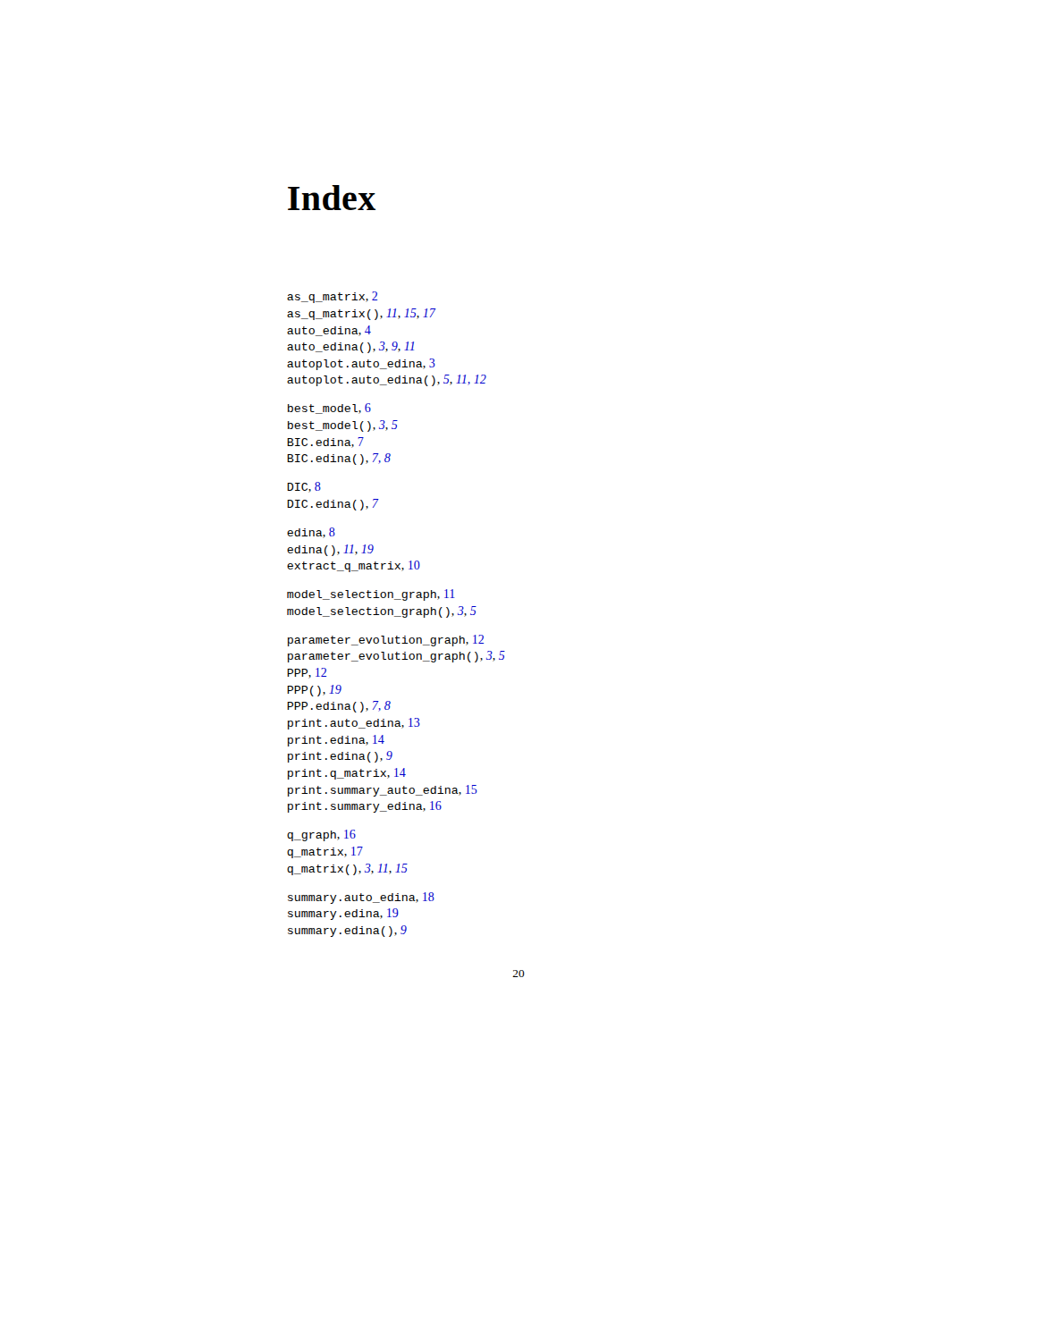Index
as_q_matrix, 2
as_q_matrix(), 11, 15, 17
auto_edina, 4
auto_edina(), 3, 9, 11
autoplot.auto_edina, 3
autoplot.auto_edina(), 5, 11, 12
best_model, 6
best_model(), 3, 5
BIC.edina, 7
BIC.edina(), 7, 8
DIC, 8
DIC.edina(), 7
edina, 8
edina(), 11, 19
extract_q_matrix, 10
model_selection_graph, 11
model_selection_graph(), 3, 5
parameter_evolution_graph, 12
parameter_evolution_graph(), 3, 5
PPP, 12
PPP(), 19
PPP.edina(), 7, 8
print.auto_edina, 13
print.edina, 14
print.edina(), 9
print.q_matrix, 14
print.summary_auto_edina, 15
print.summary_edina, 16
q_graph, 16
q_matrix, 17
q_matrix(), 3, 11, 15
summary.auto_edina, 18
summary.edina, 19
summary.edina(), 9
20